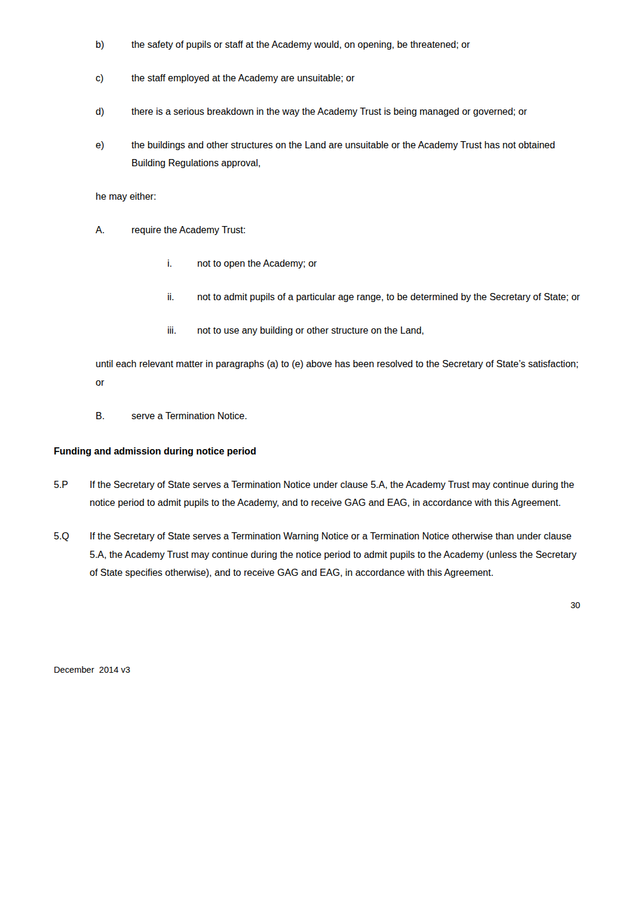b) the safety of pupils or staff at the Academy would, on opening, be threatened; or
c) the staff employed at the Academy are unsuitable; or
d) there is a serious breakdown in the way the Academy Trust is being managed or governed; or
e) the buildings and other structures on the Land are unsuitable or the Academy Trust has not obtained Building Regulations approval,
he may either:
A. require the Academy Trust:
i. not to open the Academy; or
ii. not to admit pupils of a particular age range, to be determined by the Secretary of State; or
iii. not to use any building or other structure on the Land,
until each relevant matter in paragraphs (a) to (e) above has been resolved to the Secretary of State’s satisfaction; or
B. serve a Termination Notice.
Funding and admission during notice period
5.P If the Secretary of State serves a Termination Notice under clause 5.A, the Academy Trust may continue during the notice period to admit pupils to the Academy, and to receive GAG and EAG, in accordance with this Agreement.
5.Q If the Secretary of State serves a Termination Warning Notice or a Termination Notice otherwise than under clause 5.A, the Academy Trust may continue during the notice period to admit pupils to the Academy (unless the Secretary of State specifies otherwise), and to receive GAG and EAG, in accordance with this Agreement.
30
December 2014 v3